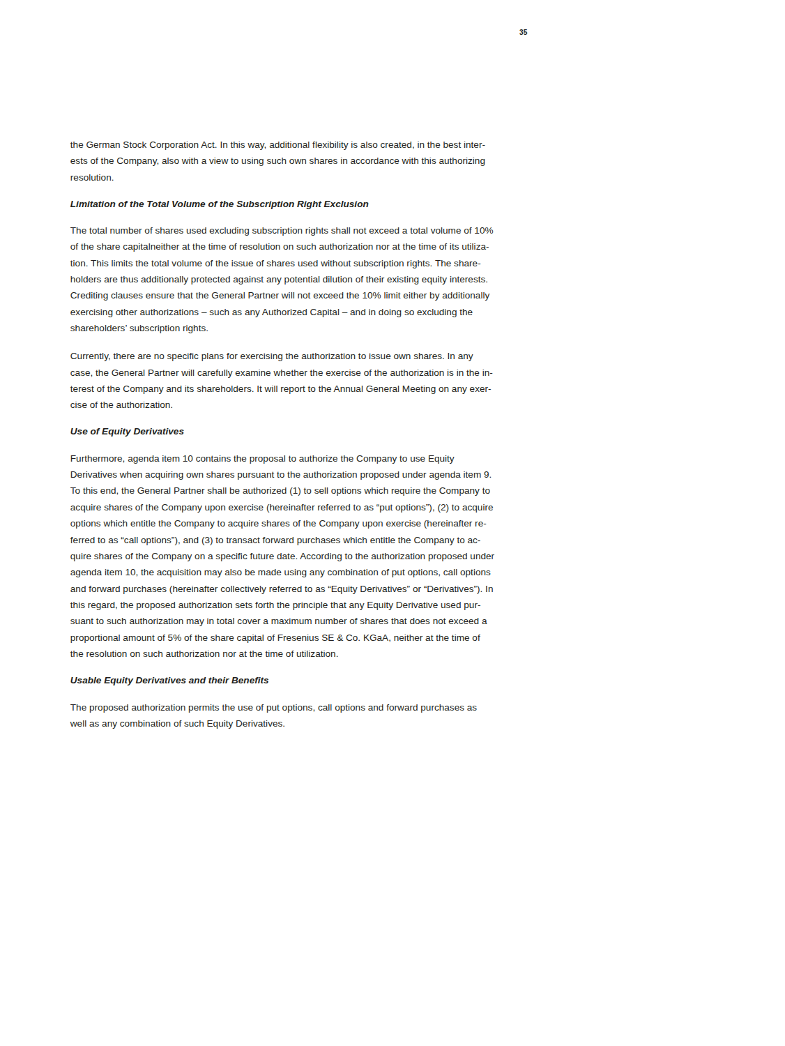35
the German Stock Corporation Act. In this way, additional flexibility is also created, in the best interests of the Company, also with a view to using such own shares in accordance with this authorizing resolution.
Limitation of the Total Volume of the Subscription Right Exclusion
The total number of shares used excluding subscription rights shall not exceed a total volume of 10% of the share capitalneither at the time of resolution on such authorization nor at the time of its utilization. This limits the total volume of the issue of shares used without subscription rights. The shareholders are thus additionally protected against any potential dilution of their existing equity interests. Crediting clauses ensure that the General Partner will not exceed the 10% limit either by additionally exercising other authorizations – such as any Authorized Capital – and in doing so excluding the shareholders’ subscription rights.
Currently, there are no specific plans for exercising the authorization to issue own shares. In any case, the General Partner will carefully examine whether the exercise of the authorization is in the interest of the Company and its shareholders. It will report to the Annual General Meeting on any exercise of the authorization.
Use of Equity Derivatives
Furthermore, agenda item 10 contains the proposal to authorize the Company to use Equity Derivatives when acquiring own shares pursuant to the authorization proposed under agenda item 9. To this end, the General Partner shall be authorized (1) to sell options which require the Company to acquire shares of the Company upon exercise (hereinafter referred to as “put options”), (2) to acquire options which entitle the Company to acquire shares of the Company upon exercise (hereinafter referred to as “call options”), and (3) to transact forward purchases which entitle the Company to acquire shares of the Company on a specific future date. According to the authorization proposed under agenda item 10, the acquisition may also be made using any combination of put options, call options and forward purchases (hereinafter collectively referred to as “Equity Derivatives” or “Derivatives”). In this regard, the proposed authorization sets forth the principle that any Equity Derivative used pursuant to such authorization may in total cover a maximum number of shares that does not exceed a proportional amount of 5% of the share capital of Fresenius SE & Co. KGaA, neither at the time of the resolution on such authorization nor at the time of utilization.
Usable Equity Derivatives and their Benefits
The proposed authorization permits the use of put options, call options and forward purchases as well as any combination of such Equity Derivatives.